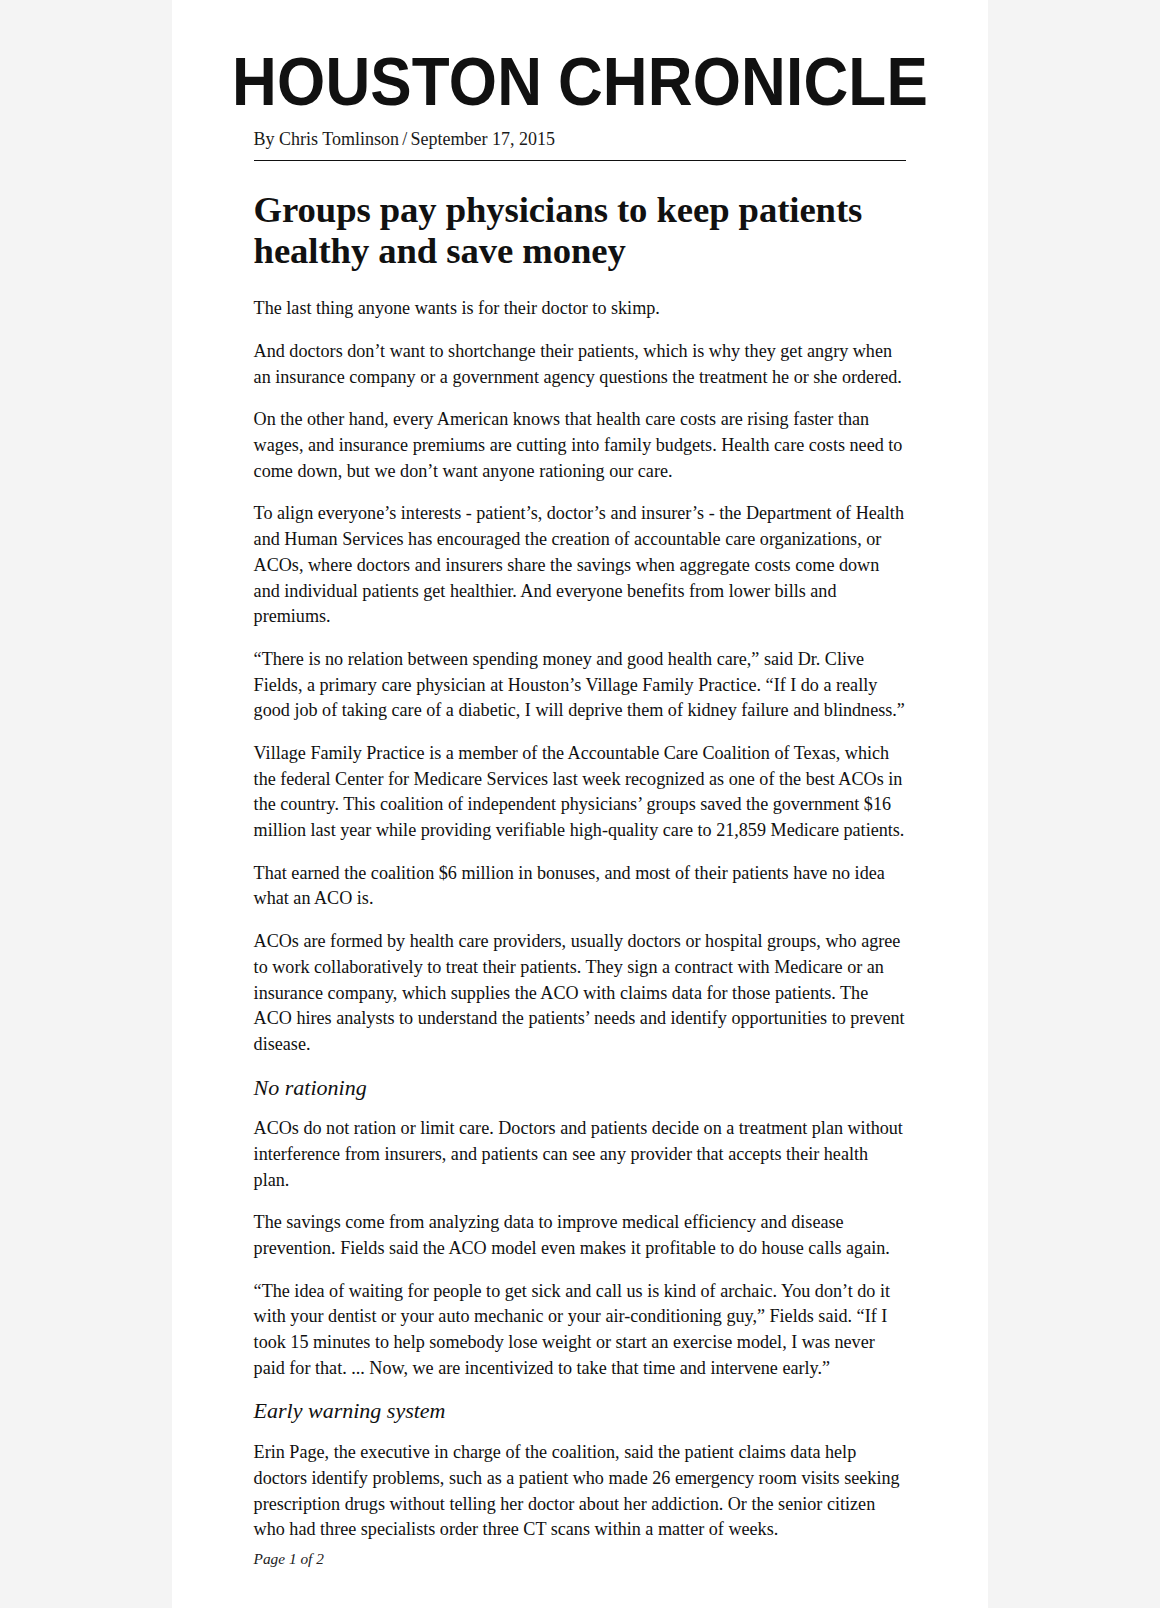Houston Chronicle
By Chris Tomlinson/September 17, 2015
Groups pay physicians to keep patients healthy and save money
The last thing anyone wants is for their doctor to skimp.
And doctors don’t want to shortchange their patients, which is why they get angry when an insurance company or a government agency questions the treatment he or she ordered.
On the other hand, every American knows that health care costs are rising faster than wages, and insurance premiums are cutting into family budgets. Health care costs need to come down, but we don’t want anyone rationing our care.
To align everyone’s interests - patient’s, doctor’s and insurer’s - the Department of Health and Human Services has encouraged the creation of accountable care organizations, or ACOs, where doctors and insurers share the savings when aggregate costs come down and individual patients get healthier. And everyone benefits from lower bills and premiums.
“There is no relation between spending money and good health care,” said Dr. Clive Fields, a primary care physician at Houston’s Village Family Practice. “If I do a really good job of taking care of a diabetic, I will deprive them of kidney failure and blindness.”
Village Family Practice is a member of the Accountable Care Coalition of Texas, which the federal Center for Medicare Services last week recognized as one of the best ACOs in the country. This coalition of independent physicians’ groups saved the government $16 million last year while providing verifiable high-quality care to 21,859 Medicare patients.
That earned the coalition $6 million in bonuses, and most of their patients have no idea what an ACO is.
ACOs are formed by health care providers, usually doctors or hospital groups, who agree to work collaboratively to treat their patients. They sign a contract with Medicare or an insurance company, which supplies the ACO with claims data for those patients. The ACO hires analysts to understand the patients’ needs and identify opportunities to prevent disease.
No rationing
ACOs do not ration or limit care. Doctors and patients decide on a treatment plan without interference from insurers, and patients can see any provider that accepts their health plan.
The savings come from analyzing data to improve medical efficiency and disease prevention. Fields said the ACO model even makes it profitable to do house calls again.
“The idea of waiting for people to get sick and call us is kind of archaic. You don’t do it with your dentist or your auto mechanic or your air-conditioning guy,” Fields said. “If I took 15 minutes to help somebody lose weight or start an exercise model, I was never paid for that. ... Now, we are incentivized to take that time and intervene early.”
Early warning system
Erin Page, the executive in charge of the coalition, said the patient claims data help doctors identify problems, such as a patient who made 26 emergency room visits seeking prescription drugs without telling her doctor about her addiction. Or the senior citizen who had three specialists order three CT scans within a matter of weeks.
Page 1 of 2